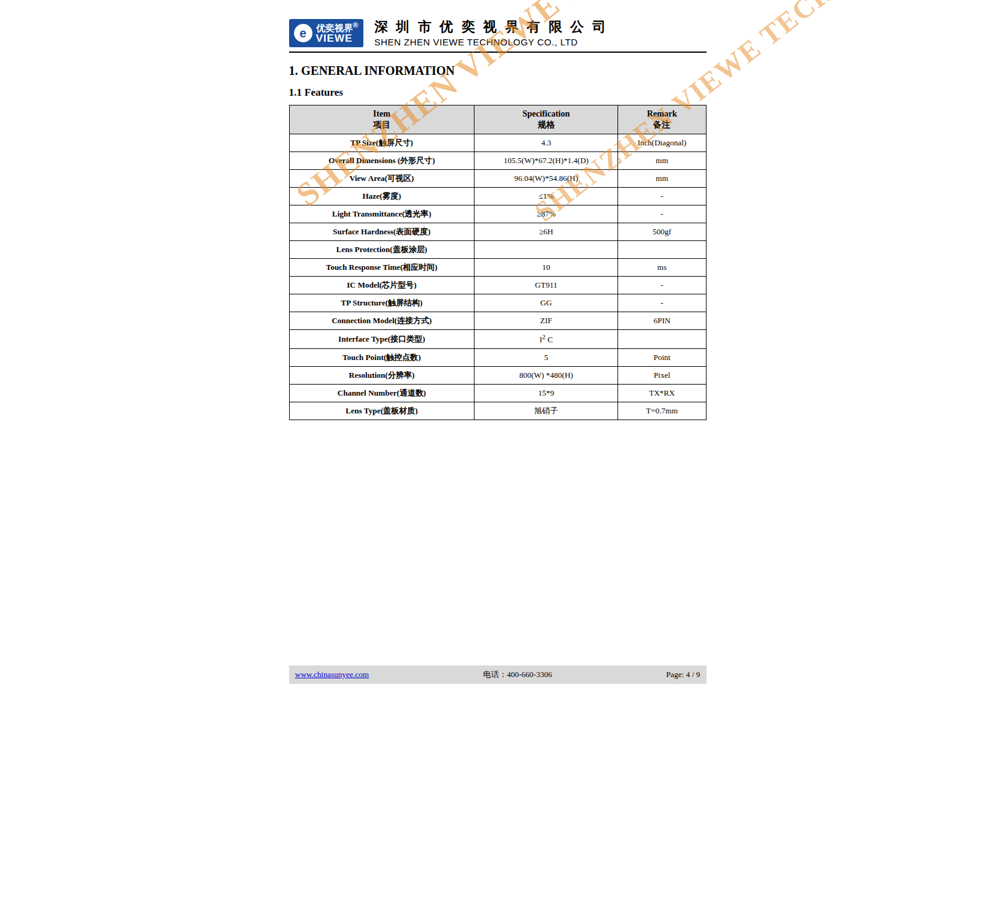e
优奕视界®
VIEWE
深 圳 市 优 奕 视 界 有 限 公 司
SHEN ZHEN VIEWE TECHNOLOGY CO., LTD
1. GENERAL INFORMATION
1.1 Features
| Item 项目 | Specification 规格 | Remark 备注 |
| --- | --- | --- |
| TP Size(触屏尺寸) | 4.3 | Inch(Diagonal) |
| Overall Dimensions (外形尺寸) | 105.5(W)*67.2(H)*1.4(D) | mm |
| View Area(可视区) | 96.04(W)*54.86(H) | mm |
| Haze(雾度) | ≤1% | - |
| Light Transmittance(透光率) | ≥87% | - |
| Surface Hardness(表面硬度) | ≥6H | 500gf |
| Lens Protection(盖板涂层) | | |
| Touch Response Time(相应时间) | 10 | ms |
| IC Model(芯片型号) | GT911 | - |
| TP Structure(触屏结构) | GG | - |
| Connection Model(连接方式) | ZIF | 6PIN |
| Interface Type(接口类型) | I 2 C | |
| Touch Point(触控点数) | 5 | Point |
| Resolution(分辨率) | 800(W) *480(H) | Pixel |
| Channel Number(通道数) | 15*9 | TX*RX |
| Lens Type(盖板材质) | 旭硝子 | T=0.7mm |
SHENZHEN VIEWE TECHNOLOGY CO., LTD
SHENZHEN VIEWE TECHNOLOGY CO., LTD
www.chinasunyee.com 电话：400-660-3306 Page: 4 / 9